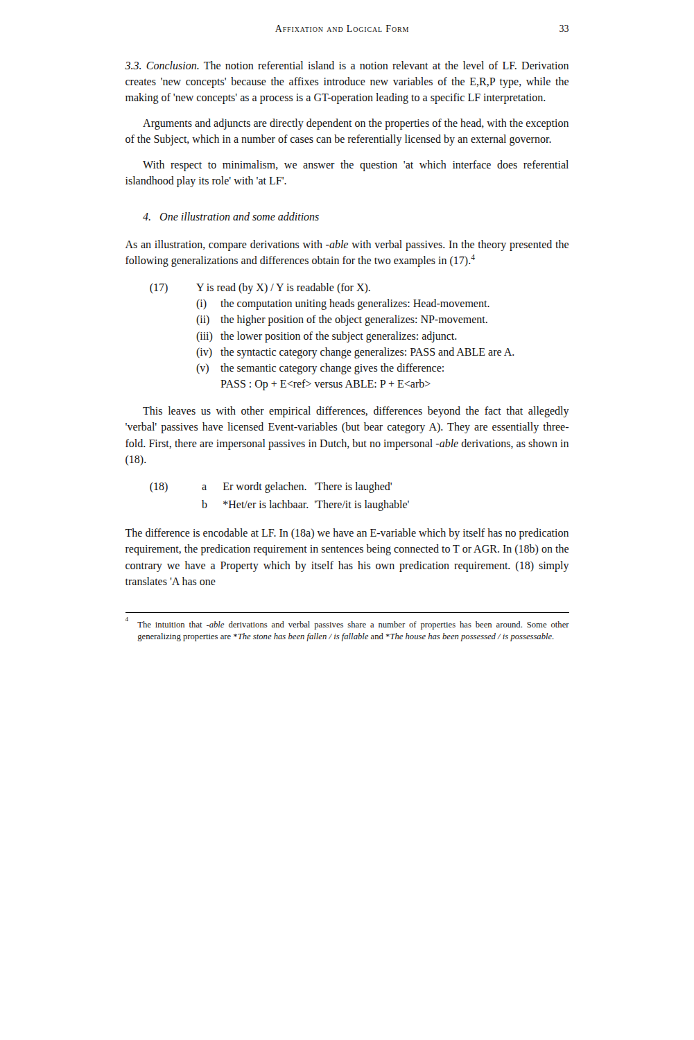Affixation and Logical Form 33
3.3. Conclusion. The notion referential island is a notion relevant at the level of LF. Derivation creates 'new concepts' because the affixes introduce new variables of the E,R,P type, while the making of 'new concepts' as a process is a GT-operation leading to a specific LF interpretation.
Arguments and adjuncts are directly dependent on the properties of the head, with the exception of the Subject, which in a number of cases can be referentially licensed by an external governor.
With respect to minimalism, we answer the question 'at which interface does referential islandhood play its role' with 'at LF'.
4. One illustration and some additions
As an illustration, compare derivations with -able with verbal passives. In the theory presented the following generalizations and differences obtain for the two examples in (17).4
(17) Y is read (by X) / Y is readable (for X).
(i) the computation uniting heads generalizes: Head-movement.
(ii) the higher position of the object generalizes: NP-movement.
(iii) the lower position of the subject generalizes: adjunct.
(iv) the syntactic category change generalizes: PASS and ABLE are A.
(v) the semantic category change gives the difference:
PASS : Op + E<ref> versus ABLE: P + E<arb>
This leaves us with other empirical differences, differences beyond the fact that allegedly 'verbal' passives have licensed Event-variables (but bear category A). They are essentially three-fold. First, there are impersonal passives in Dutch, but no impersonal -able derivations, as shown in (18).
| (18) | a | Er wordt gelachen. | 'There is laughed' |
| | b | *Het/er is lachbaar. | 'There/it is laughable' |
The difference is encodable at LF. In (18a) we have an E-variable which by itself has no predication requirement, the predication requirement in sentences being connected to T or AGR. In (18b) on the contrary we have a Property which by itself has his own predication requirement. (18) simply translates 'A has one
4The intuition that -able derivations and verbal passives share a number of properties has been around. Some other generalizing properties are *The stone has been fallen / is fallable and *The house has been possessed / is possessable.